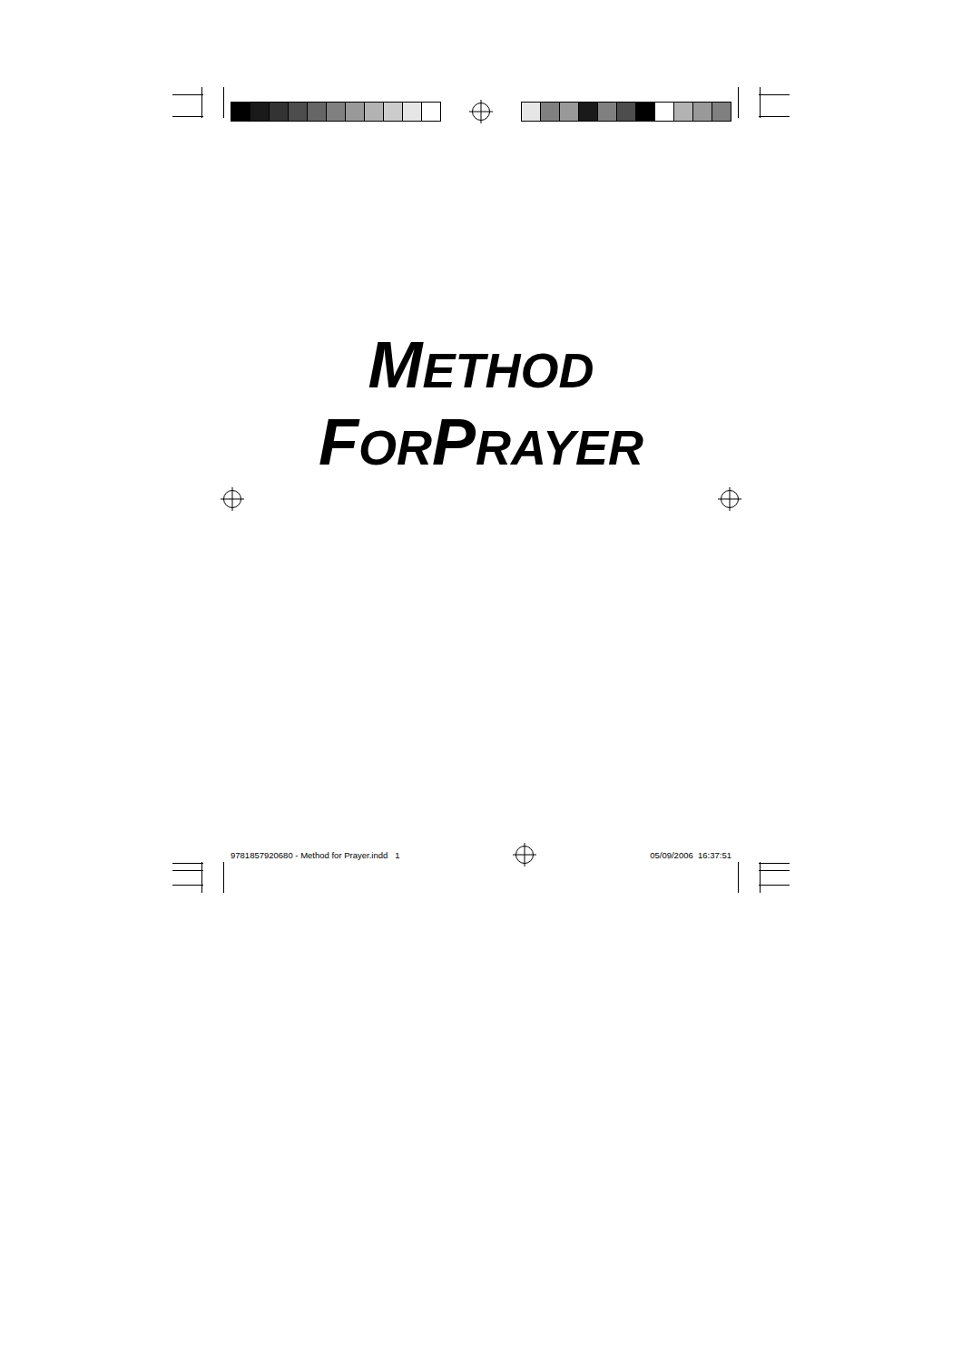METHOD FOR PRAYER
9781857920680 - Method for Prayer.indd 1 05/09/2006 16:37:51